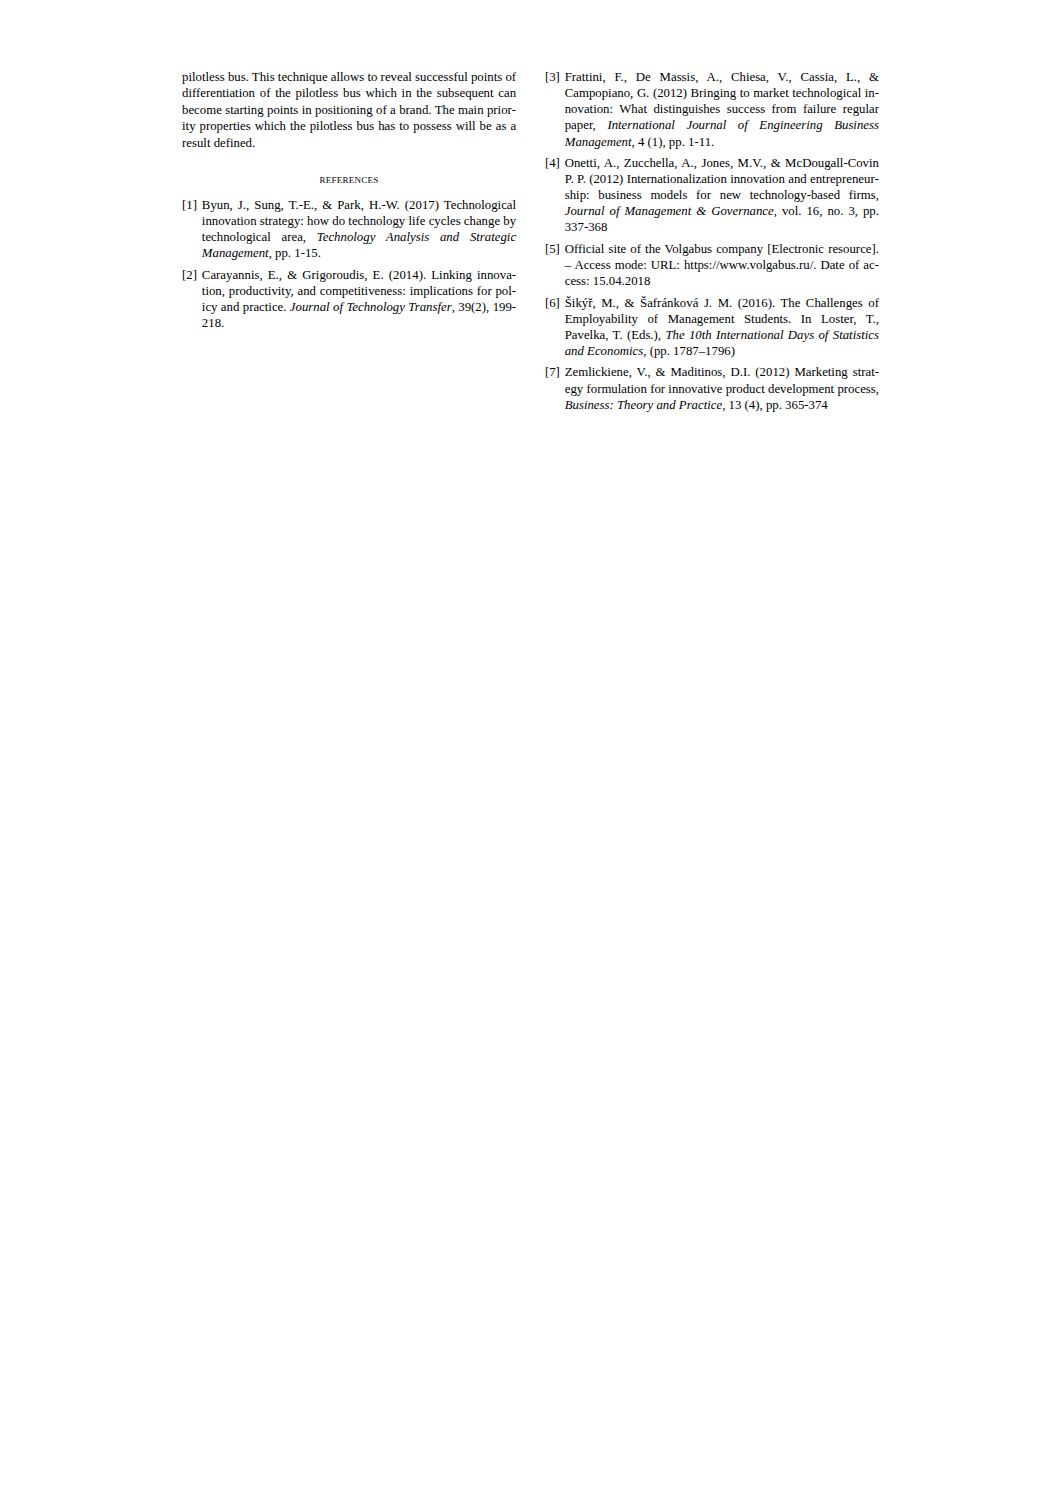pilotless bus. This technique allows to reveal successful points of differentiation of the pilotless bus which in the subsequent can become starting points in positioning of a brand. The main priority properties which the pilotless bus has to possess will be as a result defined.
References
Byun, J., Sung, T.-E., & Park, H.-W. (2017) Technological innovation strategy: how do technology life cycles change by technological area, Technology Analysis and Strategic Management, pp. 1-15.
Carayannis, E., & Grigoroudis, E. (2014). Linking innovation, productivity, and competitiveness: implications for policy and practice. Journal of Technology Transfer, 39(2), 199-218.
Frattini, F., De Massis, A., Chiesa, V., Cassia, L., & Campopiano, G. (2012) Bringing to market technological innovation: What distinguishes success from failure regular paper, International Journal of Engineering Business Management, 4 (1), pp. 1-11.
Onetti, A., Zucchella, A., Jones, M.V., & McDougall-Covin P. P. (2012) Internationalization innovation and entrepreneurship: business models for new technology-based firms, Journal of Management & Governance, vol. 16, no. 3, pp. 337-368
Official site of the Volgabus company [Electronic resource]. – Access mode: URL: https://www.volgabus.ru/. Date of access: 15.04.2018
Šikýř, M., & Šafránková J. M. (2016). The Challenges of Employability of Management Students. In Loster, T., Pavelka, T. (Eds.), The 10th International Days of Statistics and Economics, (pp. 1787–1796)
Zemlickiene, V., & Maditinos, D.I. (2012) Marketing strategy formulation for innovative product development process, Business: Theory and Practice, 13 (4), pp. 365-374